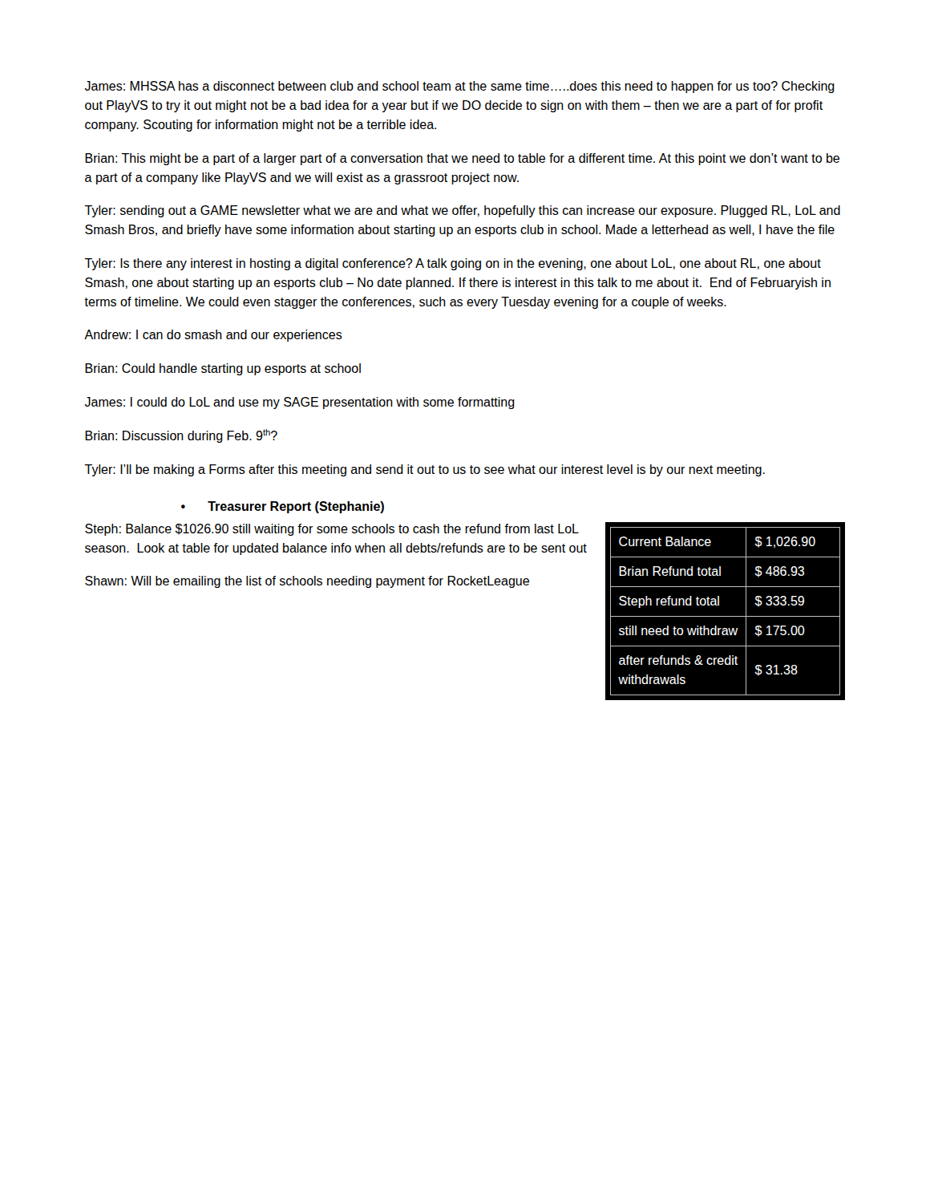James: MHSSA has a disconnect between club and school team at the same time…..does this need to happen for us too? Checking out PlayVS to try it out might not be a bad idea for a year but if we DO decide to sign on with them – then we are a part of for profit company. Scouting for information might not be a terrible idea.
Brian: This might be a part of a larger part of a conversation that we need to table for a different time. At this point we don’t want to be a part of a company like PlayVS and we will exist as a grassroot project now.
Tyler: sending out a GAME newsletter what we are and what we offer, hopefully this can increase our exposure. Plugged RL, LoL and Smash Bros, and briefly have some information about starting up an esports club in school. Made a letterhead as well, I have the file
Tyler: Is there any interest in hosting a digital conference? A talk going on in the evening, one about LoL, one about RL, one about Smash, one about starting up an esports club – No date planned. If there is interest in this talk to me about it. End of Februaryish in terms of timeline. We could even stagger the conferences, such as every Tuesday evening for a couple of weeks.
Andrew: I can do smash and our experiences
Brian: Could handle starting up esports at school
James: I could do LoL and use my SAGE presentation with some formatting
Brian: Discussion during Feb. 9th?
Tyler: I’ll be making a Forms after this meeting and send it out to us to see what our interest level is by our next meeting.
Treasurer Report (Stephanie)
| Current Balance | $ 1,026.90 |
| Brian Refund total | $ 486.93 |
| Steph refund total | $ 333.59 |
| still need to withdraw | $ 175.00 |
| after refunds & credit withdrawals | $ 31.38 |
Steph: Balance $1026.90 still waiting for some schools to cash the refund from last LoL season. Look at table for updated balance info when all debts/refunds are to be sent out
Shawn: Will be emailing the list of schools needing payment for RocketLeague